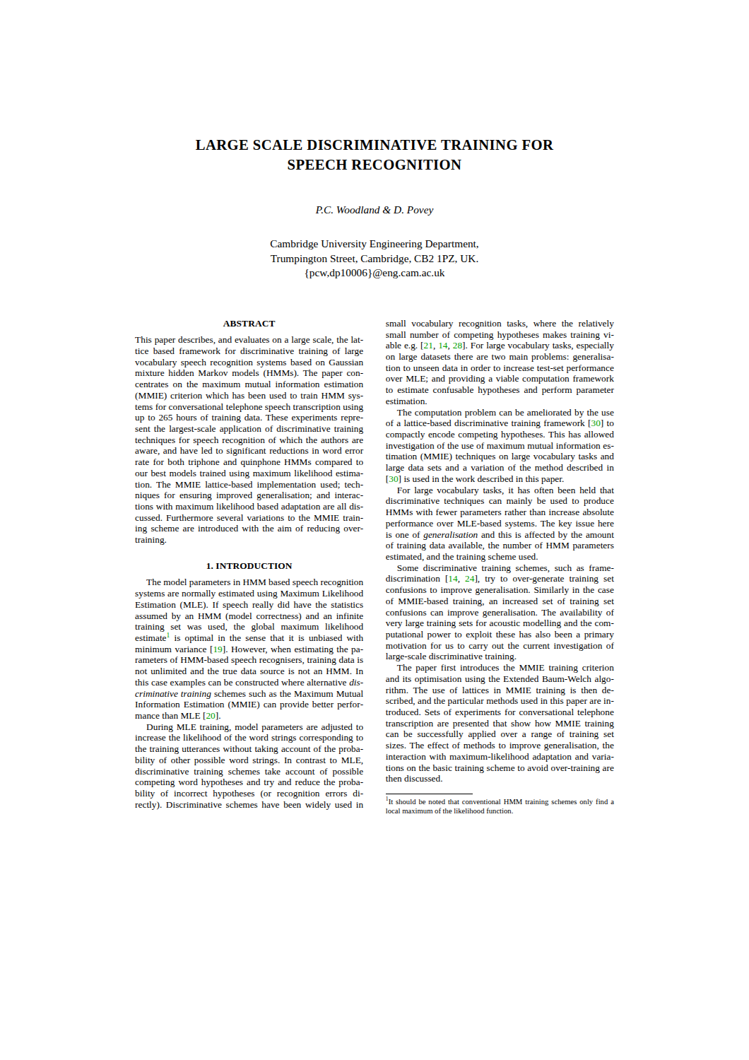Large Scale Discriminative Training for
Speech Recognition
P.C. Woodland & D. Povey
Cambridge University Engineering Department,
Trumpington Street, Cambridge, CB2 1PZ, UK.
{pcw,dp10006}@eng.cam.ac.uk
Abstract
This paper describes, and evaluates on a large scale, the lattice based framework for discriminative training of large vocabulary speech recognition systems based on Gaussian mixture hidden Markov models (HMMs). The paper concentrates on the maximum mutual information estimation (MMIE) criterion which has been used to train HMM systems for conversational telephone speech transcription using up to 265 hours of training data. These experiments represent the largest-scale application of discriminative training techniques for speech recognition of which the authors are aware, and have led to significant reductions in word error rate for both triphone and quinphone HMMs compared to our best models trained using maximum likelihood estimation. The MMIE lattice-based implementation used; techniques for ensuring improved generalisation; and interactions with maximum likelihood based adaptation are all discussed. Furthermore several variations to the MMIE training scheme are introduced with the aim of reducing over-training.
1. Introduction
The model parameters in HMM based speech recognition systems are normally estimated using Maximum Likelihood Estimation (MLE). If speech really did have the statistics assumed by an HMM (model correctness) and an infinite training set was used, the global maximum likelihood estimate1 is optimal in the sense that it is unbiased with minimum variance [19]. However, when estimating the parameters of HMM-based speech recognisers, training data is not unlimited and the true data source is not an HMM. In this case examples can be constructed where alternative discriminative training schemes such as the Maximum Mutual Information Estimation (MMIE) can provide better performance than MLE [20].
During MLE training, model parameters are adjusted to increase the likelihood of the word strings corresponding to the training utterances without taking account of the probability of other possible word strings. In contrast to MLE, discriminative training schemes take account of possible competing word hypotheses and try and reduce the probability of incorrect hypotheses (or recognition errors directly). Discriminative schemes have been widely used in small vocabulary recognition tasks, where the relatively small number of competing hypotheses makes training viable e.g. [21, 14, 28]. For large vocabulary tasks, especially on large datasets there are two main problems: generalisation to unseen data in order to increase test-set performance over MLE; and providing a viable computation framework to estimate confusable hypotheses and perform parameter estimation.
The computation problem can be ameliorated by the use of a lattice-based discriminative training framework [30] to compactly encode competing hypotheses. This has allowed investigation of the use of maximum mutual information estimation (MMIE) techniques on large vocabulary tasks and large data sets and a variation of the method described in [30] is used in the work described in this paper.
For large vocabulary tasks, it has often been held that discriminative techniques can mainly be used to produce HMMs with fewer parameters rather than increase absolute performance over MLE-based systems. The key issue here is one of generalisation and this is affected by the amount of training data available, the number of HMM parameters estimated, and the training scheme used.
Some discriminative training schemes, such as frame-discrimination [14, 24], try to over-generate training set confusions to improve generalisation. Similarly in the case of MMIE-based training, an increased set of training set confusions can improve generalisation. The availability of very large training sets for acoustic modelling and the computational power to exploit these has also been a primary motivation for us to carry out the current investigation of large-scale discriminative training.
The paper first introduces the MMIE training criterion and its optimisation using the Extended Baum-Welch algorithm. The use of lattices in MMIE training is then described, and the particular methods used in this paper are introduced. Sets of experiments for conversational telephone transcription are presented that show how MMIE training can be successfully applied over a range of training set sizes. The effect of methods to improve generalisation, the interaction with maximum-likelihood adaptation and variations on the basic training scheme to avoid over-training are then discussed.
1It should be noted that conventional HMM training schemes only find a local maximum of the likelihood function.